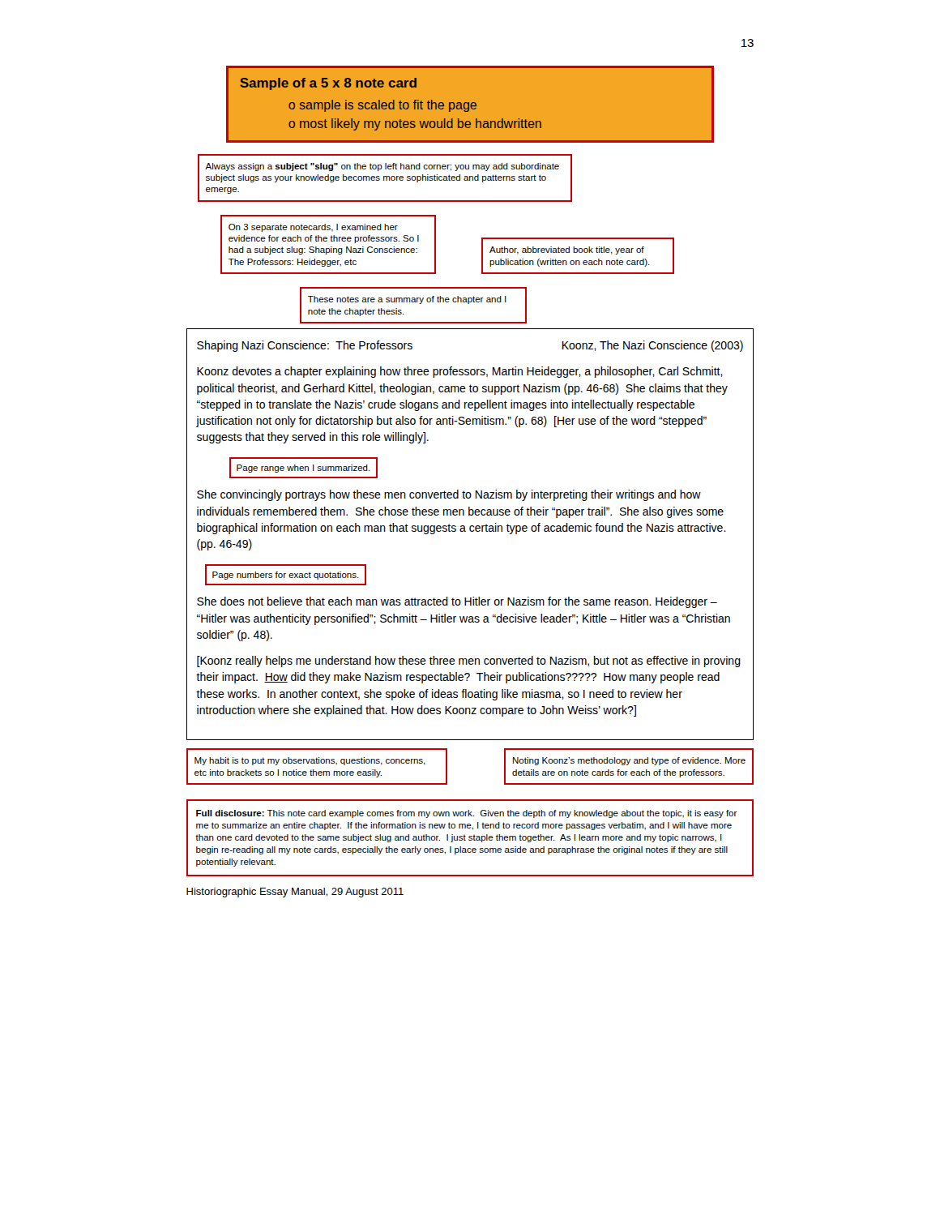13
Sample of a 5 x 8 note card
sample is scaled to fit the page
most likely my notes would be handwritten
Always assign a subject "slug" on the top left hand corner; you may add subordinate subject slugs as your knowledge becomes more sophisticated and patterns start to emerge.
On 3 separate notecards, I examined her evidence for each of the three professors. So I had a subject slug: Shaping Nazi Conscience: The Professors: Heidegger, etc
Author, abbreviated book title, year of publication (written on each note card).
These notes are a summary of the chapter and I note the chapter thesis.
Shaping Nazi Conscience: The Professors Koonz, The Nazi Conscience (2003)
Koonz devotes a chapter explaining how three professors, Martin Heidegger, a philosopher, Carl Schmitt, political theorist, and Gerhard Kittel, theologian, came to support Nazism (pp. 46-68) She claims that they “stepped in to translate the Nazis’ crude slogans and repellent images into intellectually respectable justification not only for dictatorship but also for anti-Semitism.” (p. 68) [Her use of the word “stepped” suggests that they served in this role willingly].
Page range when I summarized.
She convincingly portrays how these men converted to Nazism by interpreting their writings and how individuals remembered them. She chose these men because of their “paper trail”. She also gives some biographical information on each man that suggests a certain type of academic found the Nazis attractive. (pp. 46-49)
Page numbers for exact quotations.
She does not believe that each man was attracted to Hitler or Nazism for the same reason. Heidegger – “Hitler was authenticity personified”; Schmitt – Hitler was a “decisive leader”; Kittle – Hitler was a “Christian soldier” (p. 48).
[Koonz really helps me understand how these three men converted to Nazism, but not as effective in proving their impact. How did they make Nazism respectable? Their publications????? How many people read these works. In another context, she spoke of ideas floating like miasma, so I need to review her introduction where she explained that. How does Koonz compare to John Weiss’ work?]
My habit is to put my observations, questions, concerns, etc into brackets so I notice them more easily.
Noting Koonz’s methodology and type of evidence. More details are on note cards for each of the professors.
Full disclosure: This note card example comes from my own work. Given the depth of my knowledge about the topic, it is easy for me to summarize an entire chapter. If the information is new to me, I tend to record more passages verbatim, and I will have more than one card devoted to the same subject slug and author. I just staple them together. As I learn more and my topic narrows, I begin re-reading all my note cards, especially the early ones, I place some aside and paraphrase the original notes if they are still potentially relevant.
Historiographic Essay Manual, 29 August 2011